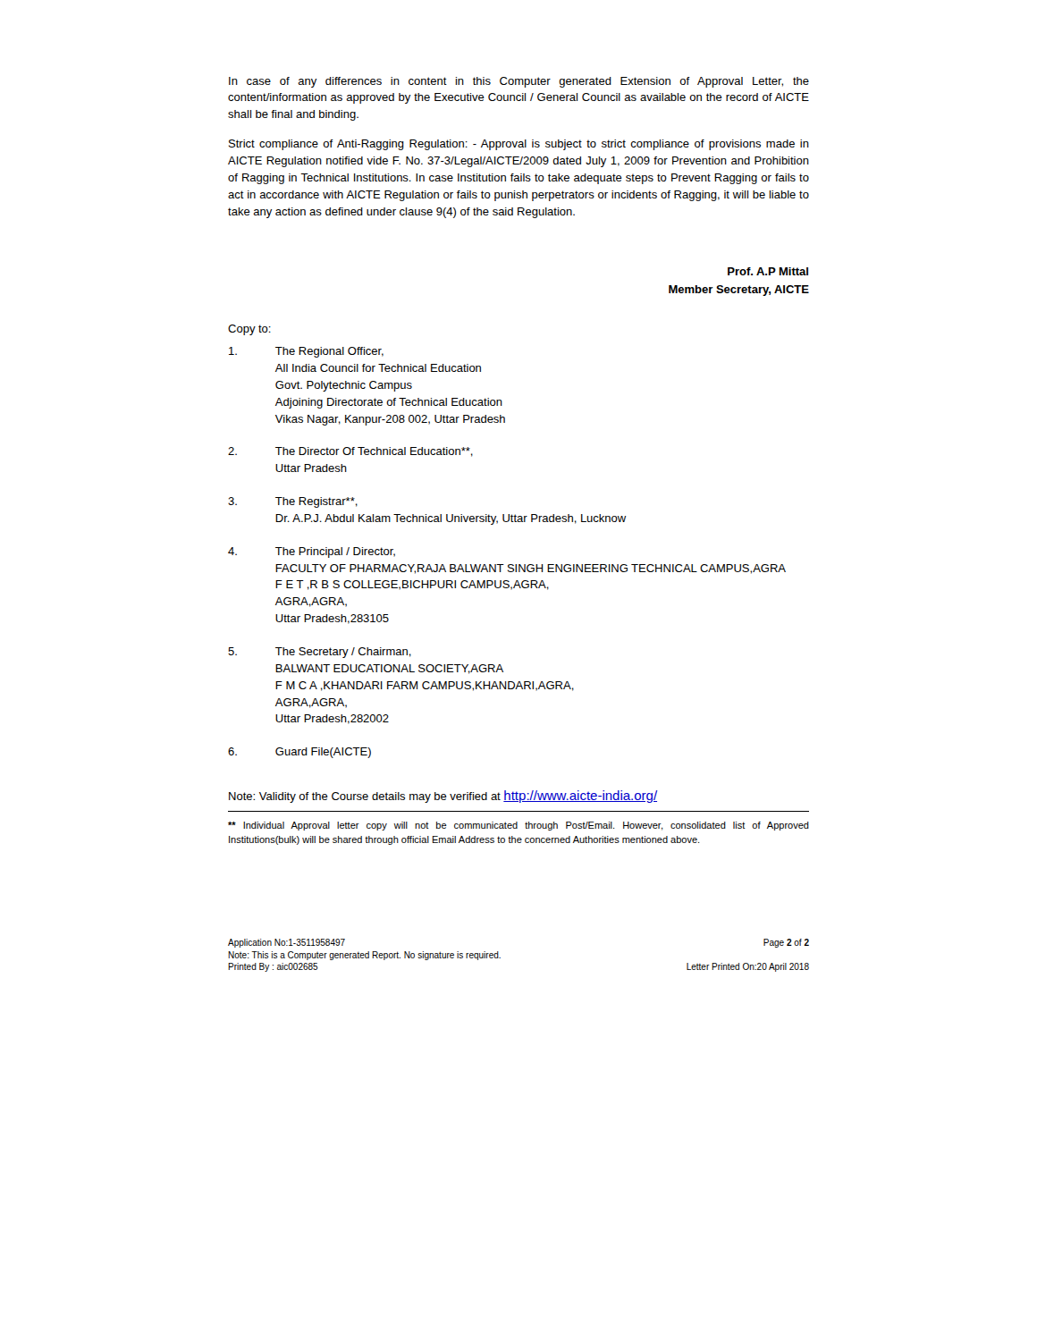In case of any differences in content in this Computer generated Extension of Approval Letter, the content/information as approved by the Executive Council / General Council as available on the record of AICTE shall be final and binding.
Strict compliance of Anti-Ragging Regulation: - Approval is subject to strict compliance of provisions made in AICTE Regulation notified vide F. No. 37-3/Legal/AICTE/2009 dated July 1, 2009 for Prevention and Prohibition of Ragging in Technical Institutions. In case Institution fails to take adequate steps to Prevent Ragging or fails to act in accordance with AICTE Regulation or fails to punish perpetrators or incidents of Ragging, it will be liable to take any action as defined under clause 9(4) of the said Regulation.
Prof. A.P Mittal
Member Secretary, AICTE
Copy to:
| 1. | The Regional Officer, All India Council for Technical Education Govt. Polytechnic Campus Adjoining Directorate of Technical Education Vikas Nagar, Kanpur-208 002, Uttar Pradesh |
| 2. | The Director Of Technical Education**, Uttar Pradesh |
| 3. | The Registrar**, Dr. A.P.J. Abdul Kalam Technical University, Uttar Pradesh, Lucknow |
| 4. | The Principal / Director, FACULTY OF PHARMACY,RAJA BALWANT SINGH ENGINEERING TECHNICAL CAMPUS,AGRA F E T ,R B S COLLEGE,BICHPURI CAMPUS,AGRA, AGRA,AGRA, Uttar Pradesh,283105 |
| 5. | The Secretary / Chairman, BALWANT EDUCATIONAL SOCIETY,AGRA F M C A ,KHANDARI FARM CAMPUS,KHANDARI,AGRA, AGRA,AGRA, Uttar Pradesh,282002 |
| 6. | Guard File(AICTE) |
Note: Validity of the Course details may be verified at http://www.aicte-india.org/
** Individual Approval letter copy will not be communicated through Post/Email. However, consolidated list of Approved Institutions(bulk) will be shared through official Email Address to the concerned Authorities mentioned above.
Application No:1-3511958497
Note: This is a Computer generated Report. No signature is required.
Printed By : aic002685
Page 2 of 2
Letter Printed On:20 April 2018